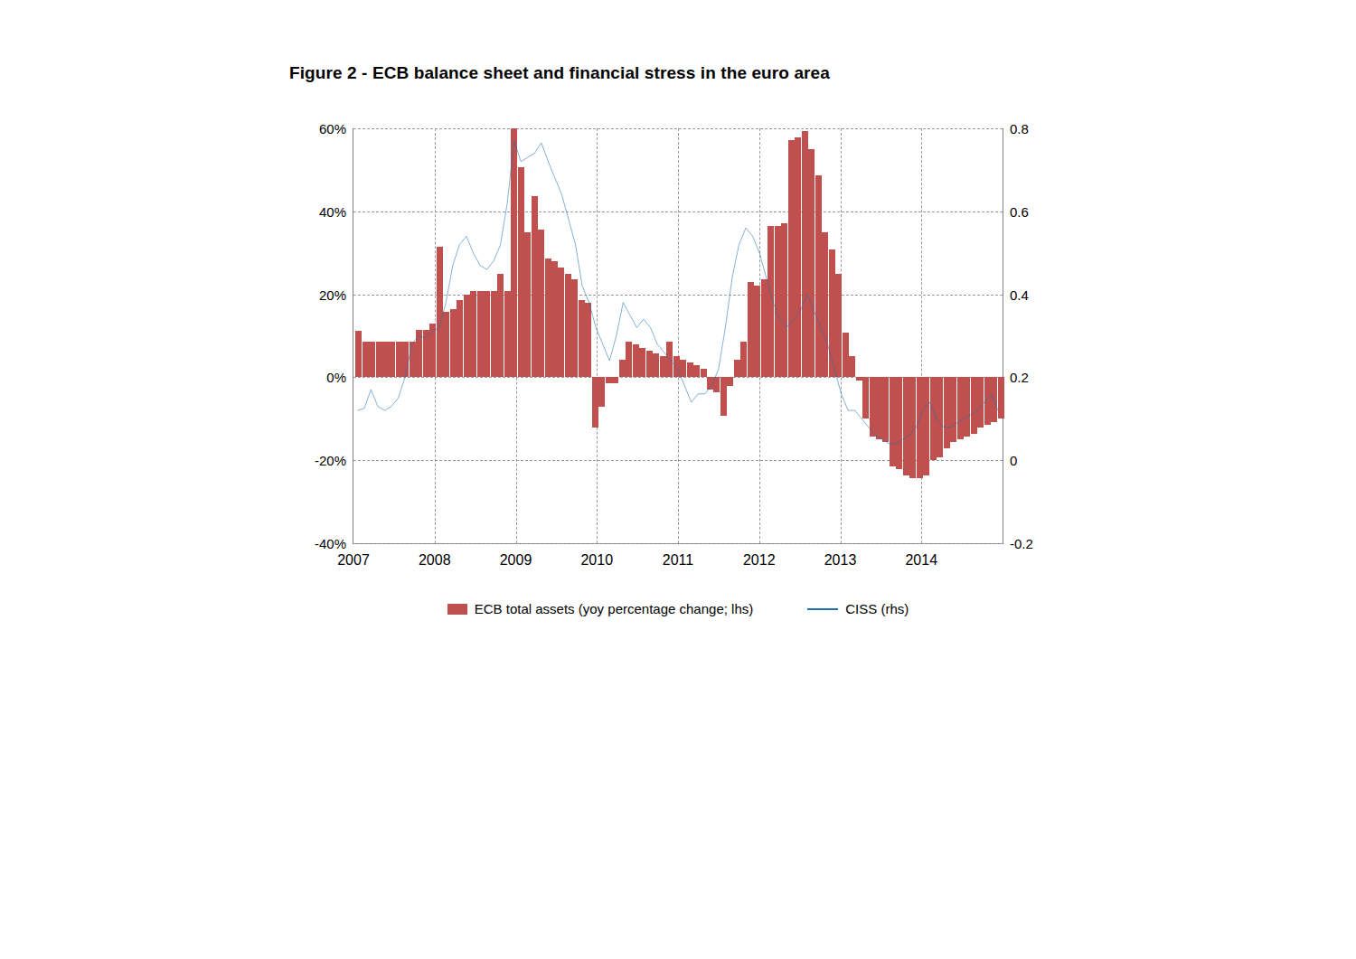Figure 2 - ECB balance sheet and financial stress in the euro area
60%
40%
20%
0%
-20%
-40%
0.8
0.6
0.4
0.2
0
-0.2
2007
2008
2009
2010
2011
2012
2013
2014
ECB total assets (yoy percentage change; lhs)
CISS (rhs)